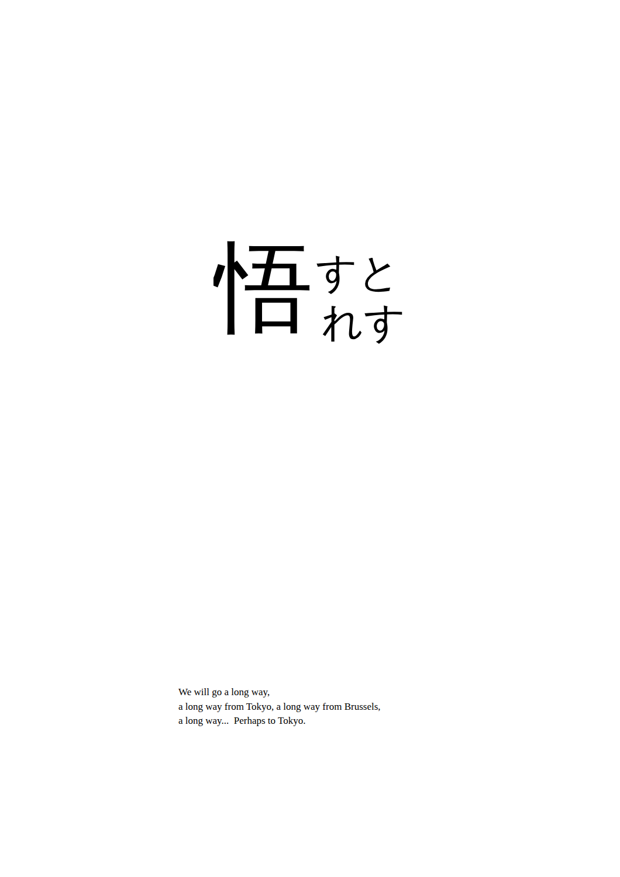We will go a long way,
a long way from Tokyo, a long way from Brussels,
a long way... Perhaps to Tokyo.